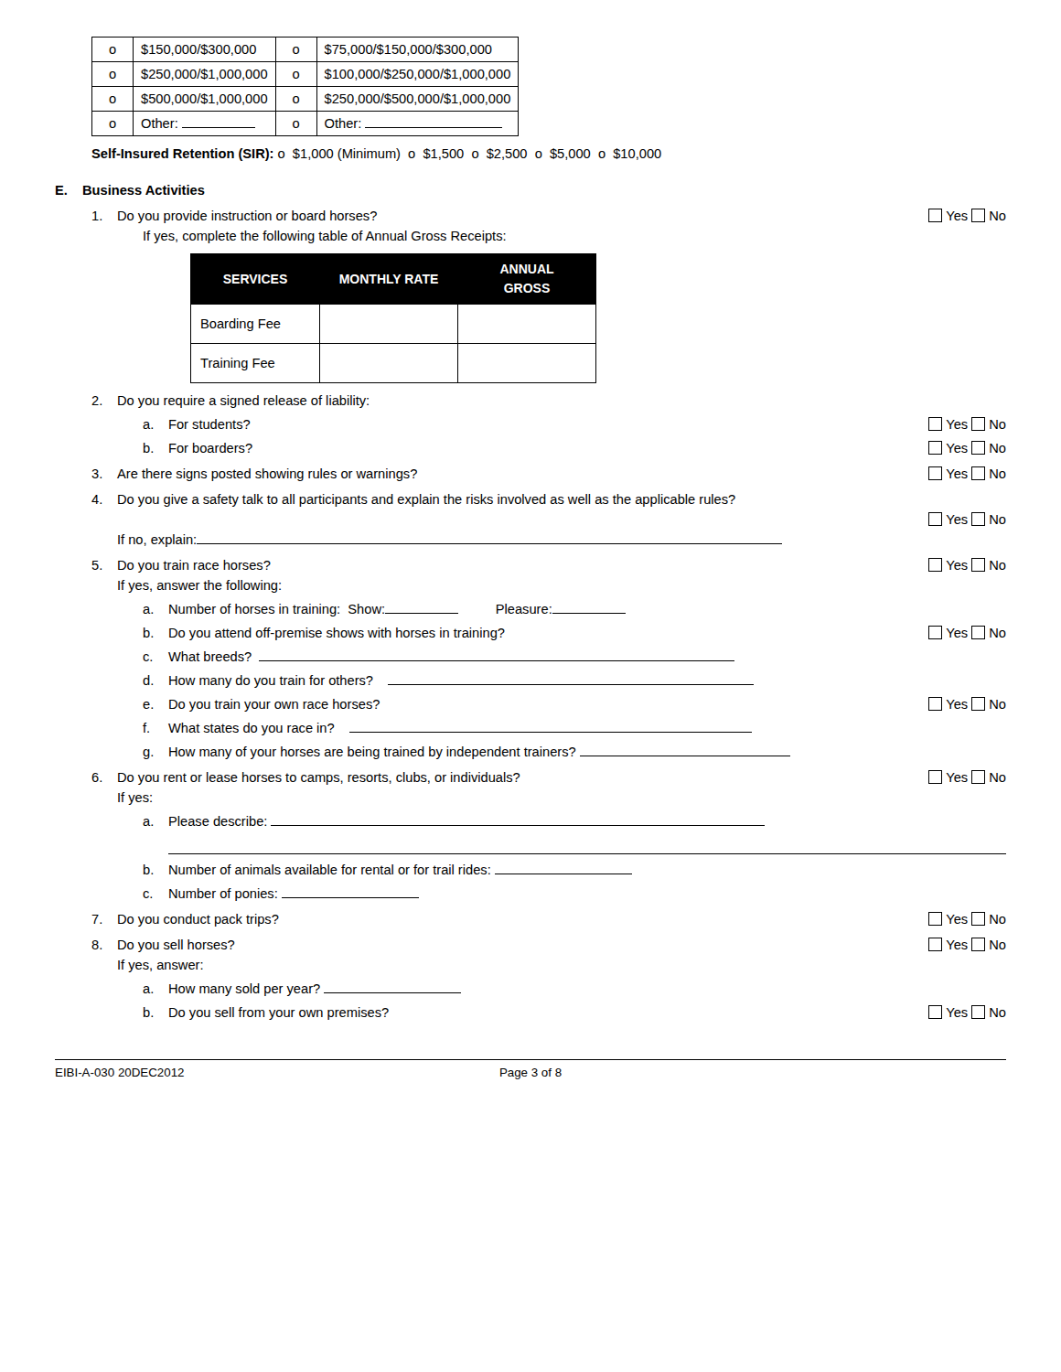| o | $150,000/$300,000 | o | $75,000/$150,000/$300,000 |
| o | $250,000/$1,000,000 | o | $100,000/$250,000/$1,000,000 |
| o | $500,000/$1,000,000 | o | $250,000/$500,000/$1,000,000 |
| o | Other: | o | Other: |
Self-Insured Retention (SIR): o $1,000 (Minimum) o $1,500 o $2,500 o $5,000 o $10,000
E. Business Activities
1. Yes No Do you provide instruction or board horses?
If yes, complete the following table of Annual Gross Receipts:
| SERVICES | MONTHLY RATE | ANNUAL GROSS |
| --- | --- | --- |
| Boarding Fee | | |
| Training Fee | | |
2. Do you require a signed release of liability:
a. Yes No For students?
b. Yes No For boarders?
3. Yes No Are there signs posted showing rules or warnings?
4. Do you give a safety talk to all participants and explain the risks involved as well as the applicable rules?
Yes No
If no, explain:
5. Yes No Do you train race horses?
If yes, answer the following:
a. Number of horses in training: Show: Pleasure:
b. Yes No Do you attend off-premise shows with horses in training?
c. What breeds?
d. How many do you train for others?
e. Yes No Do you train your own race horses?
f. What states do you race in?
g. How many of your horses are being trained by independent trainers?
6. Yes No Do you rent or lease horses to camps, resorts, clubs, or individuals?
If yes:
a. Please describe:
b. Number of animals available for rental or for trail rides:
c. Number of ponies:
7. Yes No Do you conduct pack trips?
8. Yes No Do you sell horses?
If yes, answer:
a. How many sold per year?
b. Yes No Do you sell from your own premises?
EIBI-A-030 20DEC2012 Page 3 of 8